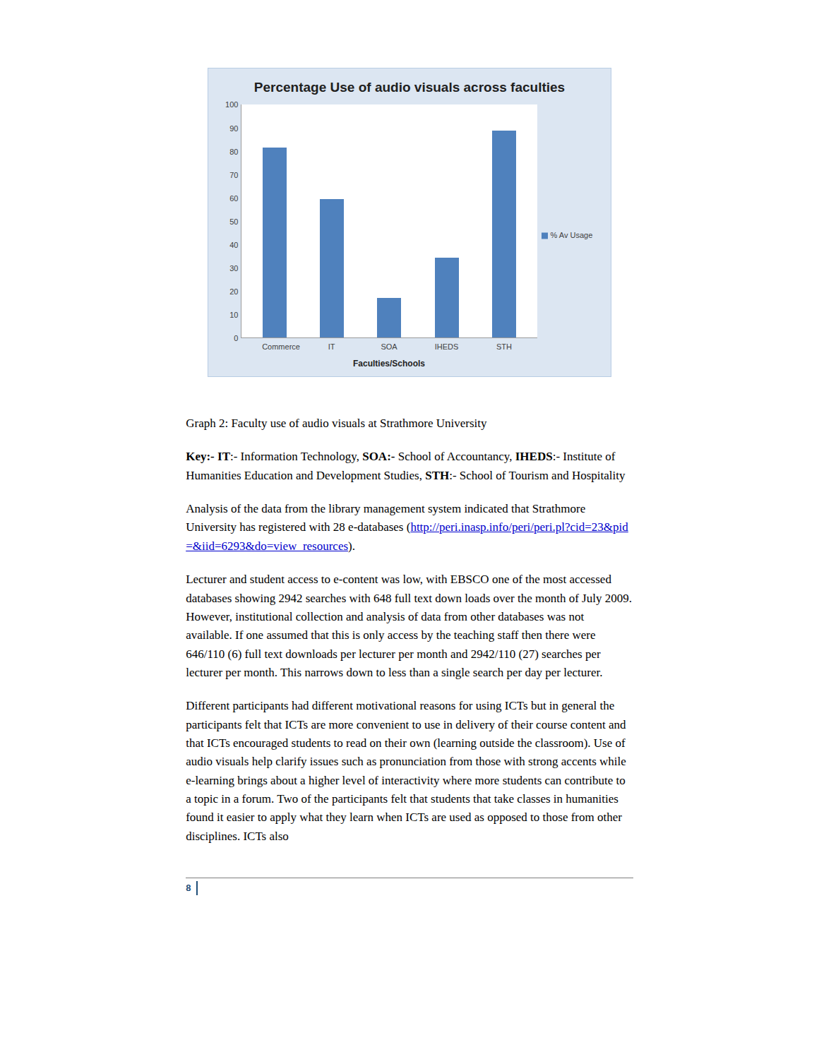Percentage Use of audio visuals across faculties
100 90 80 70 60 50 40 30 20 10 0
% Av Usage
Commerce IT SOA IHEDS STH
Faculties/Schools
Graph 2: Faculty use of audio visuals at Strathmore University
Key:- IT:- Information Technology, SOA:- School of Accountancy, IHEDS:- Institute of Humanities Education and Development Studies, STH:- School of Tourism and Hospitality
Analysis of the data from the library management system indicated that Strathmore University has registered with 28 e-databases (http://peri.inasp.info/peri/peri.pl?cid=23&pid=&iid=6293&do=view_resources).
Lecturer and student access to e-content was low, with EBSCO one of the most accessed databases showing 2942 searches with 648 full text down loads over the month of July 2009. However, institutional collection and analysis of data from other databases was not available. If one assumed that this is only access by the teaching staff then there were 646/110 (6) full text downloads per lecturer per month and 2942/110 (27) searches per lecturer per month. This narrows down to less than a single search per day per lecturer.
Different participants had different motivational reasons for using ICTs but in general the participants felt that ICTs are more convenient to use in delivery of their course content and that ICTs encouraged students to read on their own (learning outside the classroom). Use of audio visuals help clarify issues such as pronunciation from those with strong accents while e-learning brings about a higher level of interactivity where more students can contribute to a topic in a forum. Two of the participants felt that students that take classes in humanities found it easier to apply what they learn when ICTs are used as opposed to those from other disciplines. ICTs also
8